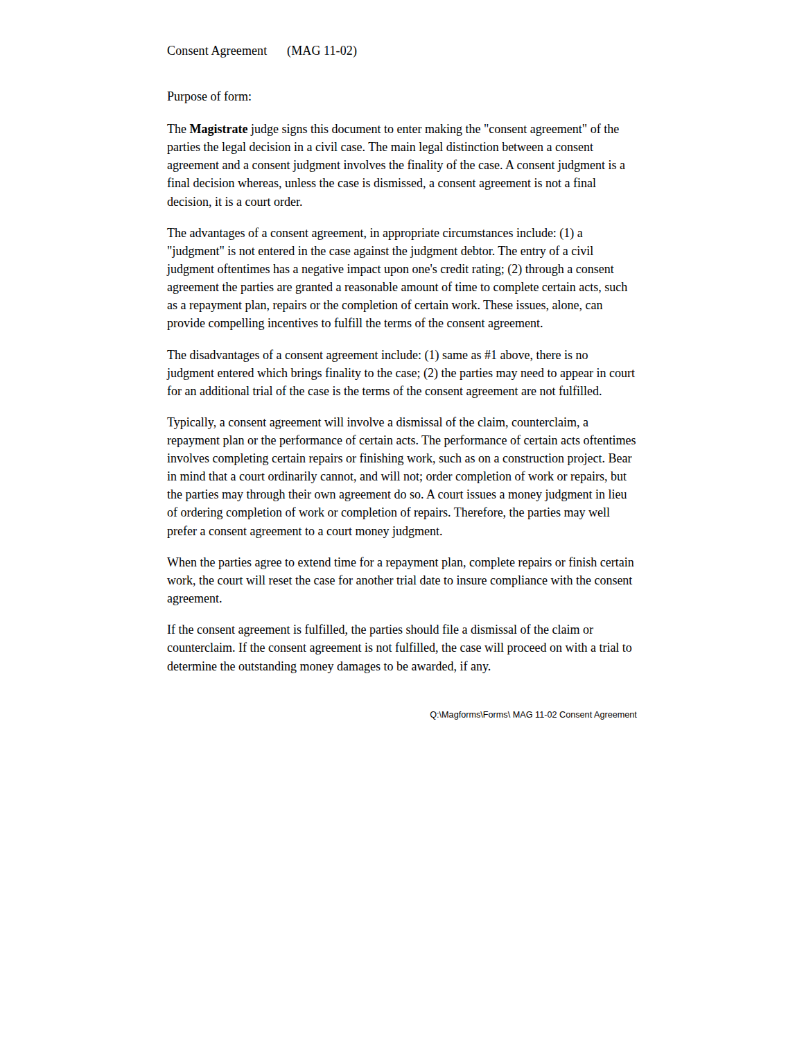Consent Agreement (MAG 11-02)
Purpose of form:
The Magistrate judge signs this document to enter making the "consent agreement" of the parties the legal decision in a civil case. The main legal distinction between a consent agreement and a consent judgment involves the finality of the case. A consent judgment is a final decision whereas, unless the case is dismissed, a consent agreement is not a final decision, it is a court order.
The advantages of a consent agreement, in appropriate circumstances include: (1) a "judgment" is not entered in the case against the judgment debtor. The entry of a civil judgment oftentimes has a negative impact upon one's credit rating; (2) through a consent agreement the parties are granted a reasonable amount of time to complete certain acts, such as a repayment plan, repairs or the completion of certain work. These issues, alone, can provide compelling incentives to fulfill the terms of the consent agreement.
The disadvantages of a consent agreement include: (1) same as #1 above, there is no judgment entered which brings finality to the case; (2) the parties may need to appear in court for an additional trial of the case is the terms of the consent agreement are not fulfilled.
Typically, a consent agreement will involve a dismissal of the claim, counterclaim, a repayment plan or the performance of certain acts. The performance of certain acts oftentimes involves completing certain repairs or finishing work, such as on a construction project. Bear in mind that a court ordinarily cannot, and will not; order completion of work or repairs, but the parties may through their own agreement do so. A court issues a money judgment in lieu of ordering completion of work or completion of repairs. Therefore, the parties may well prefer a consent agreement to a court money judgment.
When the parties agree to extend time for a repayment plan, complete repairs or finish certain work, the court will reset the case for another trial date to insure compliance with the consent agreement.
If the consent agreement is fulfilled, the parties should file a dismissal of the claim or counterclaim. If the consent agreement is not fulfilled, the case will proceed on with a trial to determine the outstanding money damages to be awarded, if any.
Q:\Magforms\Forms\ MAG 11-02 Consent Agreement